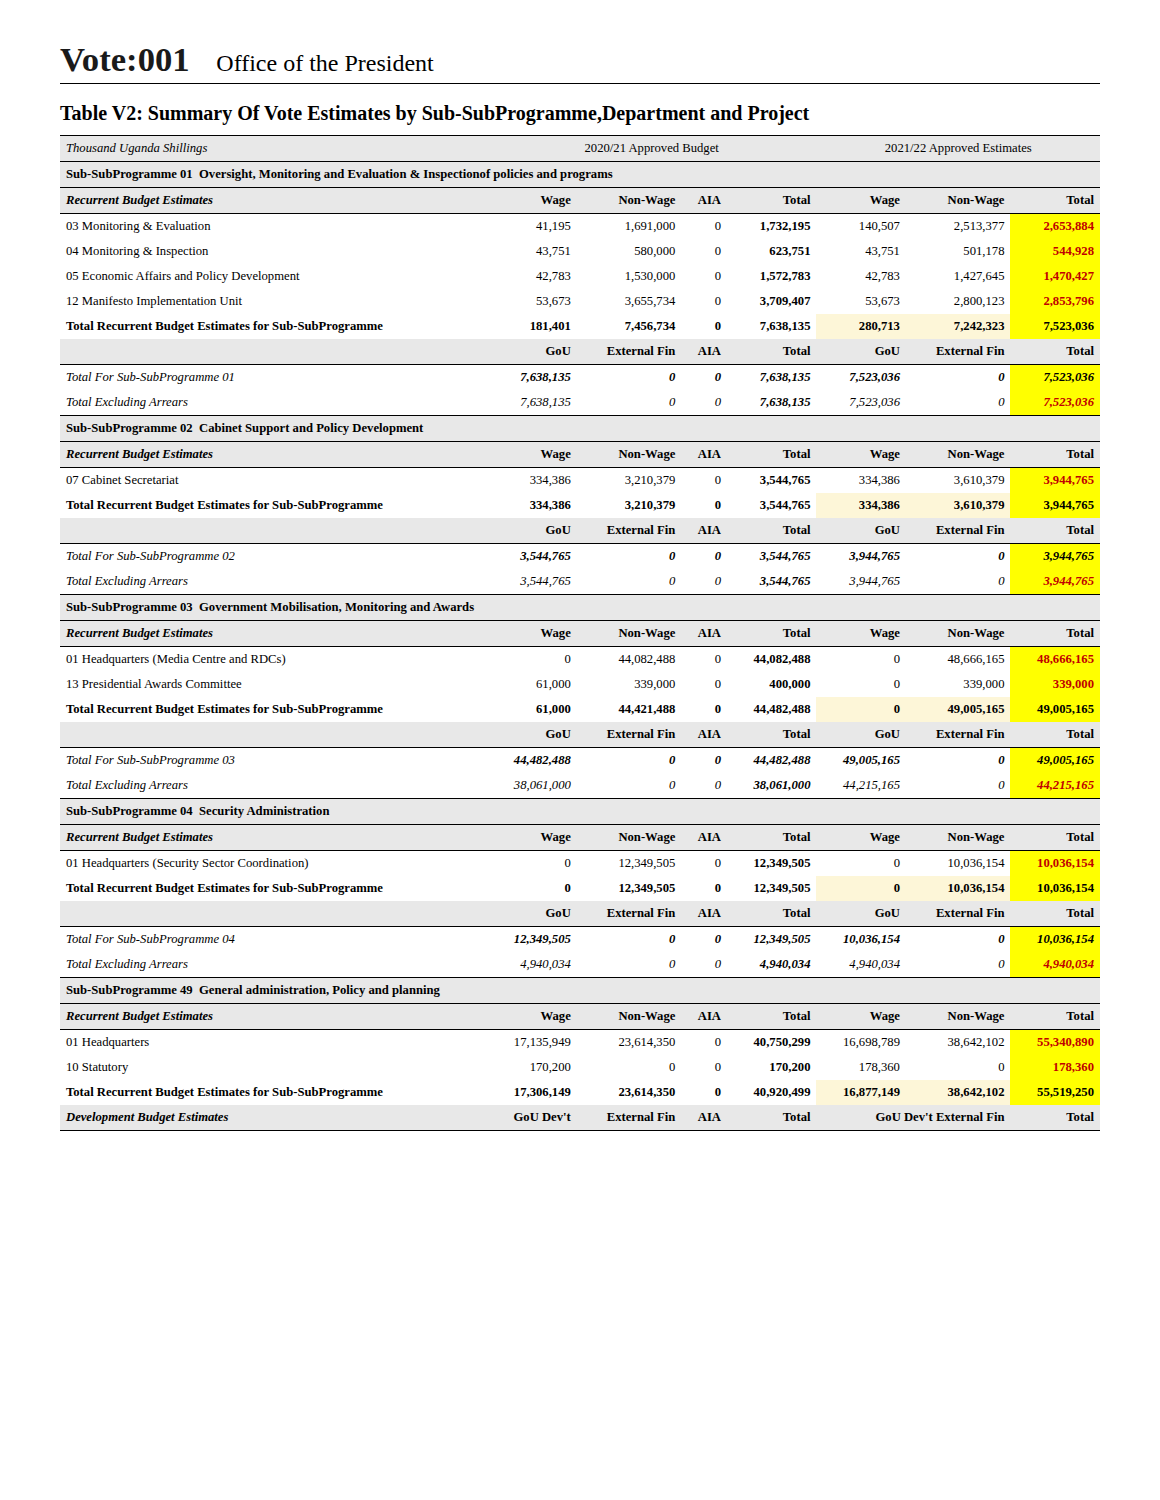Vote:001 Office of the President
Table V2: Summary Of Vote Estimates by Sub-SubProgramme,Department and Project
| Thousand Uganda Shillings | 2020/21 Approved Budget | 2021/22 Approved Estimates |
| Sub-SubProgramme 01 Oversight, Monitoring and Evaluation & Inspectionof policies and programs |
| Recurrent Budget Estimates | Wage | Non-Wage | AIA | Total | Wage | Non-Wage | Total |
| 03 Monitoring & Evaluation | 41,195 | 1,691,000 | 0 | 1,732,195 | 140,507 | 2,513,377 | 2,653,884 |
| 04 Monitoring & Inspection | 43,751 | 580,000 | 0 | 623,751 | 43,751 | 501,178 | 544,928 |
| 05 Economic Affairs and Policy Development | 42,783 | 1,530,000 | 0 | 1,572,783 | 42,783 | 1,427,645 | 1,470,427 |
| 12 Manifesto Implementation Unit | 53,673 | 3,655,734 | 0 | 3,709,407 | 53,673 | 2,800,123 | 2,853,796 |
| Total Recurrent Budget Estimates for Sub-SubProgramme | 181,401 | 7,456,734 | 0 | 7,638,135 | 280,713 | 7,242,323 | 7,523,036 |
| | GoU | External Fin | AIA | Total | GoU | External Fin | Total |
| Total For Sub-SubProgramme 01 | 7,638,135 | 0 | 0 | 7,638,135 | 7,523,036 | 0 | 7,523,036 |
| Total Excluding Arrears | 7,638,135 | 0 | 0 | 7,638,135 | 7,523,036 | 0 | 7,523,036 |
| Sub-SubProgramme 02 Cabinet Support and Policy Development |
| Recurrent Budget Estimates | Wage | Non-Wage | AIA | Total | Wage | Non-Wage | Total |
| 07 Cabinet Secretariat | 334,386 | 3,210,379 | 0 | 3,544,765 | 334,386 | 3,610,379 | 3,944,765 |
| Total Recurrent Budget Estimates for Sub-SubProgramme | 334,386 | 3,210,379 | 0 | 3,544,765 | 334,386 | 3,610,379 | 3,944,765 |
| | GoU | External Fin | AIA | Total | GoU | External Fin | Total |
| Total For Sub-SubProgramme 02 | 3,544,765 | 0 | 0 | 3,544,765 | 3,944,765 | 0 | 3,944,765 |
| Total Excluding Arrears | 3,544,765 | 0 | 0 | 3,544,765 | 3,944,765 | 0 | 3,944,765 |
| Sub-SubProgramme 03 Government Mobilisation, Monitoring and Awards |
| Recurrent Budget Estimates | Wage | Non-Wage | AIA | Total | Wage | Non-Wage | Total |
| 01 Headquarters (Media Centre and RDCs) | 0 | 44,082,488 | 0 | 44,082,488 | 0 | 48,666,165 | 48,666,165 |
| 13 Presidential Awards Committee | 61,000 | 339,000 | 0 | 400,000 | 0 | 339,000 | 339,000 |
| Total Recurrent Budget Estimates for Sub-SubProgramme | 61,000 | 44,421,488 | 0 | 44,482,488 | 0 | 49,005,165 | 49,005,165 |
| | GoU | External Fin | AIA | Total | GoU | External Fin | Total |
| Total For Sub-SubProgramme 03 | 44,482,488 | 0 | 0 | 44,482,488 | 49,005,165 | 0 | 49,005,165 |
| Total Excluding Arrears | 38,061,000 | 0 | 0 | 38,061,000 | 44,215,165 | 0 | 44,215,165 |
| Sub-SubProgramme 04 Security Administration |
| Recurrent Budget Estimates | Wage | Non-Wage | AIA | Total | Wage | Non-Wage | Total |
| 01 Headquarters (Security Sector Coordination) | 0 | 12,349,505 | 0 | 12,349,505 | 0 | 10,036,154 | 10,036,154 |
| Total Recurrent Budget Estimates for Sub-SubProgramme | 0 | 12,349,505 | 0 | 12,349,505 | 0 | 10,036,154 | 10,036,154 |
| | GoU | External Fin | AIA | Total | GoU | External Fin | Total |
| Total For Sub-SubProgramme 04 | 12,349,505 | 0 | 0 | 12,349,505 | 10,036,154 | 0 | 10,036,154 |
| Total Excluding Arrears | 4,940,034 | 0 | 0 | 4,940,034 | 4,940,034 | 0 | 4,940,034 |
| Sub-SubProgramme 49 General administration, Policy and planning |
| Recurrent Budget Estimates | Wage | Non-Wage | AIA | Total | Wage | Non-Wage | Total |
| 01 Headquarters | 17,135,949 | 23,614,350 | 0 | 40,750,299 | 16,698,789 | 38,642,102 | 55,340,890 |
| 10 Statutory | 170,200 | 0 | 0 | 170,200 | 178,360 | 0 | 178,360 |
| Total Recurrent Budget Estimates for Sub-SubProgramme | 17,306,149 | 23,614,350 | 0 | 40,920,499 | 16,877,149 | 38,642,102 | 55,519,250 |
| Development Budget Estimates | GoU Dev't | External Fin | AIA | Total | GoU Dev't External Fin | Total |